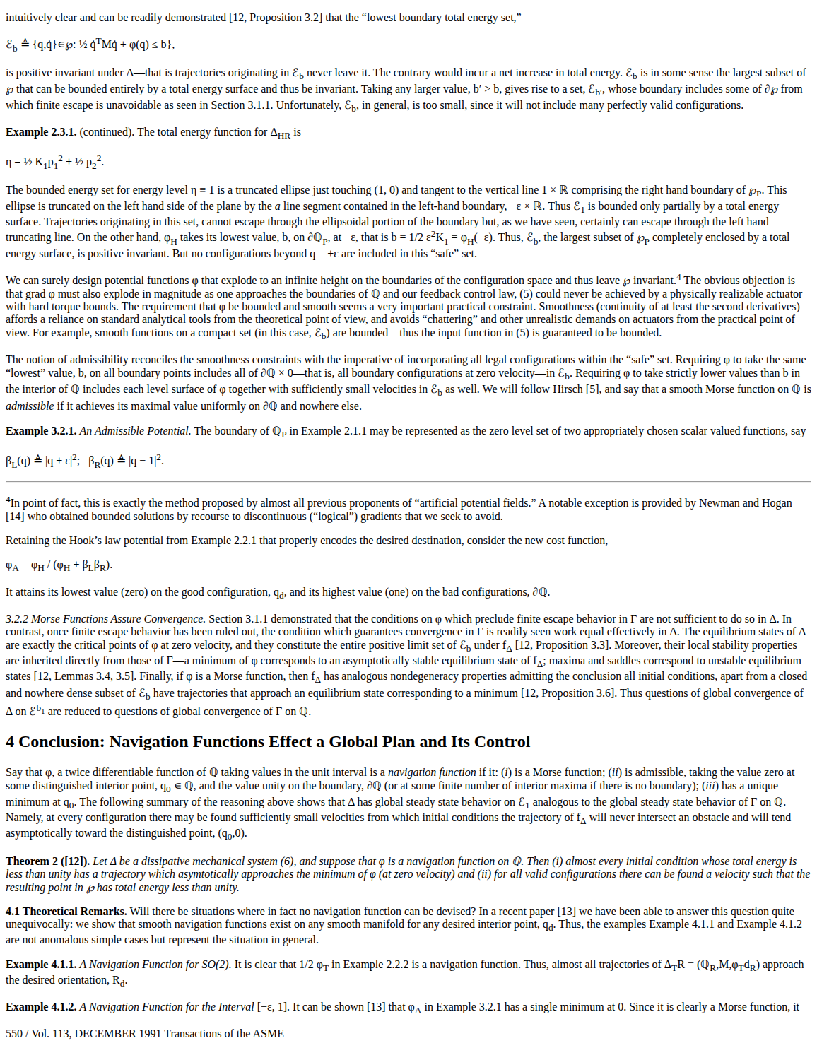intuitively clear and can be readily demonstrated [12, Proposition 3.2] that the “lowest boundary total energy set,”
ℰb ≜ {q,q̇}∊℘: ½ q̇TMq̇ + φ(q) ≤ b},
is positive invariant under Δ—that is trajectories originating in ℰb never leave it. The contrary would incur a net increase in total energy. ℰb is in some sense the largest subset of ℘ that can be bounded entirely by a total energy surface and thus be invariant. Taking any larger value, b′ > b, gives rise to a set, ℰb′, whose boundary includes some of ∂℘ from which finite escape is unavoidable as seen in Section 3.1.1. Unfortunately, ℰb, in general, is too small, since it will not include many perfectly valid configurations.
Example 2.3.1. (continued). The total energy function for ΔHR is
η = ½ K1p12 + ½ p22.
The bounded energy set for energy level η ≡ 1 is a truncated ellipse just touching (1, 0) and tangent to the vertical line 1 × ℝ comprising the right hand boundary of ℘P. This ellipse is truncated on the left hand side of the plane by the a line segment contained in the left-hand boundary, −ε × ℝ. Thus ℰ1 is bounded only partially by a total energy surface. Trajectories originating in this set, cannot escape through the ellipsoidal portion of the boundary but, as we have seen, certainly can escape through the left hand truncating line. On the other hand, φH takes its lowest value, b, on ∂ℚP, at −ε, that is b = 1/2 ε2K1 = φH(−ε). Thus, ℰb, the largest subset of ℘P completely enclosed by a total energy surface, is positive invariant. But no configurations beyond q = +ε are included in this “safe” set.
We can surely design potential functions φ that explode to an infinite height on the boundaries of the configuration space and thus leave ℘ invariant.4 The obvious objection is that grad φ must also explode in magnitude as one approaches the boundaries of ℚ and our feedback control law, (5) could never be achieved by a physically realizable actuator with hard torque bounds. The requirement that φ be bounded and smooth seems a very important practical constraint. Smoothness (continuity of at least the second derivatives) affords a reliance on standard analytical tools from the theoretical point of view, and avoids “chattering” and other unrealistic demands on actuators from the practical point of view. For example, smooth functions on a compact set (in this case, ℰb) are bounded—thus the input function in (5) is guaranteed to be bounded.
The notion of admissibility reconciles the smoothness constraints with the imperative of incorporating all legal configurations within the “safe” set. Requiring φ to take the same “lowest” value, b, on all boundary points includes all of ∂ℚ × 0—that is, all boundary configurations at zero velocity—in ℰb. Requiring φ to take strictly lower values than b in the interior of ℚ includes each level surface of φ together with sufficiently small velocities in ℰb as well. We will follow Hirsch [5], and say that a smooth Morse function on ℚ is admissible if it achieves its maximal value uniformly on ∂ℚ and nowhere else.
Example 3.2.1. An Admissible Potential. The boundary of ℚP in Example 2.1.1 may be represented as the zero level set of two appropriately chosen scalar valued functions, say
βL(q) ≜ |q + ε|2; βR(q) ≜ |q − 1|2.
4In point of fact, this is exactly the method proposed by almost all previous proponents of “artificial potential fields.” A notable exception is provided by Newman and Hogan [14] who obtained bounded solutions by recourse to discontinuous (“logical”) gradients that we seek to avoid.
Retaining the Hook’s law potential from Example 2.2.1 that properly encodes the desired destination, consider the new cost function,
φA = φH / (φH + βLβR).
It attains its lowest value (zero) on the good configuration, qd, and its highest value (one) on the bad configurations, ∂ℚ.
3.2.2 Morse Functions Assure Convergence. Section 3.1.1 demonstrated that the conditions on φ which preclude finite escape behavior in Γ are not sufficient to do so in Δ. In contrast, once finite escape behavior has been ruled out, the condition which guarantees convergence in Γ is readily seen work equal effectively in Δ. The equilibrium states of Δ are exactly the critical points of φ at zero velocity, and they constitute the entire positive limit set of ℰb under fΔ [12, Proposition 3.3]. Moreover, their local stability properties are inherited directly from those of Γ—a minimum of φ corresponds to an asymptotically stable equilibrium state of fΔ; maxima and saddles correspond to unstable equilibrium states [12, Lemmas 3.4, 3.5]. Finally, if φ is a Morse function, then fΔ has analogous nondegeneracy properties admitting the conclusion all initial conditions, apart from a closed and nowhere dense subset of ℰb have trajectories that approach an equilibrium state corresponding to a minimum [12, Proposition 3.6]. Thus questions of global convergence of Δ on ℰb1 are reduced to questions of global convergence of Γ on ℚ.
4 Conclusion: Navigation Functions Effect a Global Plan and Its Control
Say that φ, a twice differentiable function of ℚ taking values in the unit interval is a navigation function if it: (i) is a Morse function; (ii) is admissible, taking the value zero at some distinguished interior point, q0 ∊ ℚ, and the value unity on the boundary, ∂ℚ (or at some finite number of interior maxima if there is no boundary); (iii) has a unique minimum at q0. The following summary of the reasoning above shows that Δ has global steady state behavior on ℰ1 analogous to the global steady state behavior of Γ on ℚ. Namely, at every configuration there may be found sufficiently small velocities from which initial conditions the trajectory of fΔ will never intersect an obstacle and will tend asymptotically toward the distinguished point, (q0,0).
Theorem 2 ([12]). Let Δ be a dissipative mechanical system (6), and suppose that φ is a navigation function on ℚ. Then (i) almost every initial condition whose total energy is less than unity has a trajectory which asymtotically approaches the minimum of φ (at zero velocity) and (ii) for all valid configurations there can be found a velocity such that the resulting point in ℘ has total energy less than unity.
4.1 Theoretical Remarks. Will there be situations where in fact no navigation function can be devised? In a recent paper [13] we have been able to answer this question quite unequivocally: we show that smooth navigation functions exist on any smooth manifold for any desired interior point, qd. Thus, the examples Example 4.1.1 and Example 4.1.2 are not anomalous simple cases but represent the situation in general.
Example 4.1.1. A Navigation Function for SO(2). It is clear that 1/2 φT in Example 2.2.2 is a navigation function. Thus, almost all trajectories of ΔTR = (ℚR,M,φTdR) approach the desired orientation, Rd.
Example 4.1.2. A Navigation Function for the Interval [−ε, 1]. It can be shown [13] that φA in Example 3.2.1 has a single minimum at 0. Since it is clearly a Morse function, it
550 / Vol. 113, DECEMBER 1991 Transactions of the ASME